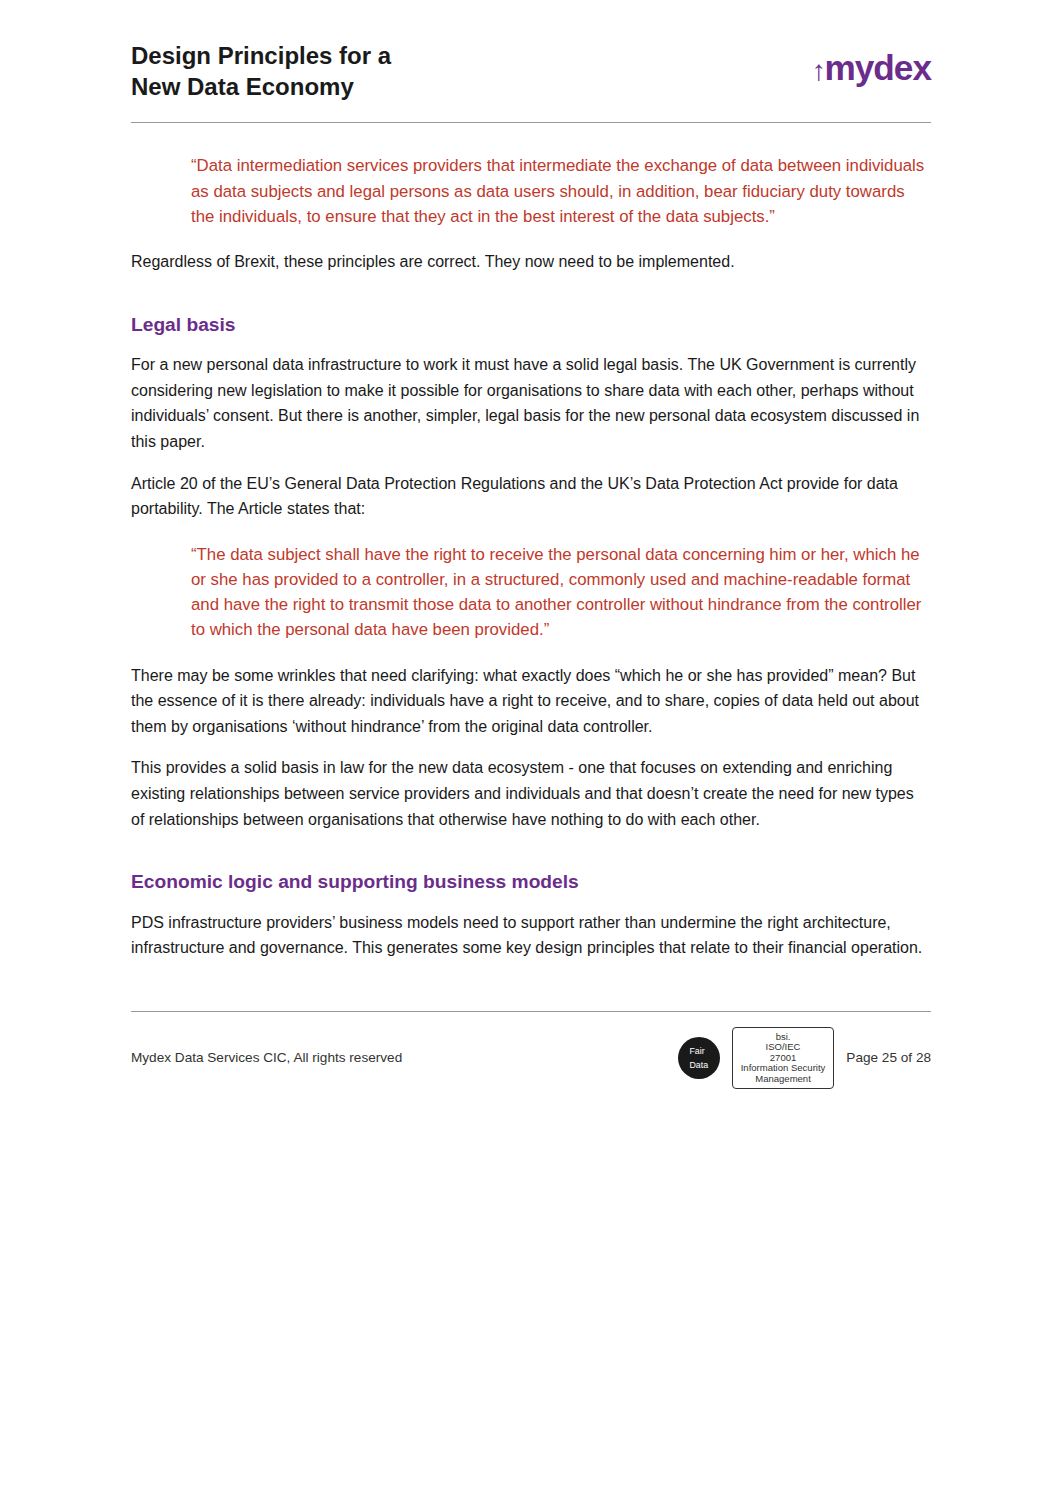Design Principles for a
New Data Economy
mydex
“Data intermediation services providers that intermediate the exchange of data between individuals as data subjects and legal persons as data users should, in addition, bear fiduciary duty towards the individuals, to ensure that they act in the best interest of the data subjects.”
Regardless of Brexit, these principles are correct. They now need to be implemented.
Legal basis
For a new personal data infrastructure to work it must have a solid legal basis. The UK Government is currently considering new legislation to make it possible for organisations to share data with each other, perhaps without individuals’ consent. But there is another, simpler, legal basis for the new personal data ecosystem discussed in this paper.
Article 20 of the EU’s General Data Protection Regulations and the UK’s Data Protection Act provide for data portability. The Article states that:
“The data subject shall have the right to receive the personal data concerning him or her, which he or she has provided to a controller, in a structured, commonly used and machine-readable format and have the right to transmit those data to another controller without hindrance from the controller to which the personal data have been provided.”
There may be some wrinkles that need clarifying: what exactly does “which he or she has provided” mean? But the essence of it is there already: individuals have a right to receive, and to share, copies of data held out about them by organisations ‘without hindrance’ from the original data controller.
This provides a solid basis in law for the new data ecosystem - one that focuses on extending and enriching existing relationships between service providers and individuals and that doesn’t create the need for new types of relationships between organisations that otherwise have nothing to do with each other.
Economic logic and supporting business models
PDS infrastructure providers’ business models need to support rather than undermine the right architecture, infrastructure and governance. This generates some key design principles that relate to their financial operation.
Mydex Data Services CIC, All rights reserved
Fair
Data
bsi.
ISO/IEC
27001
Information Security
Management
Page 25 of 28